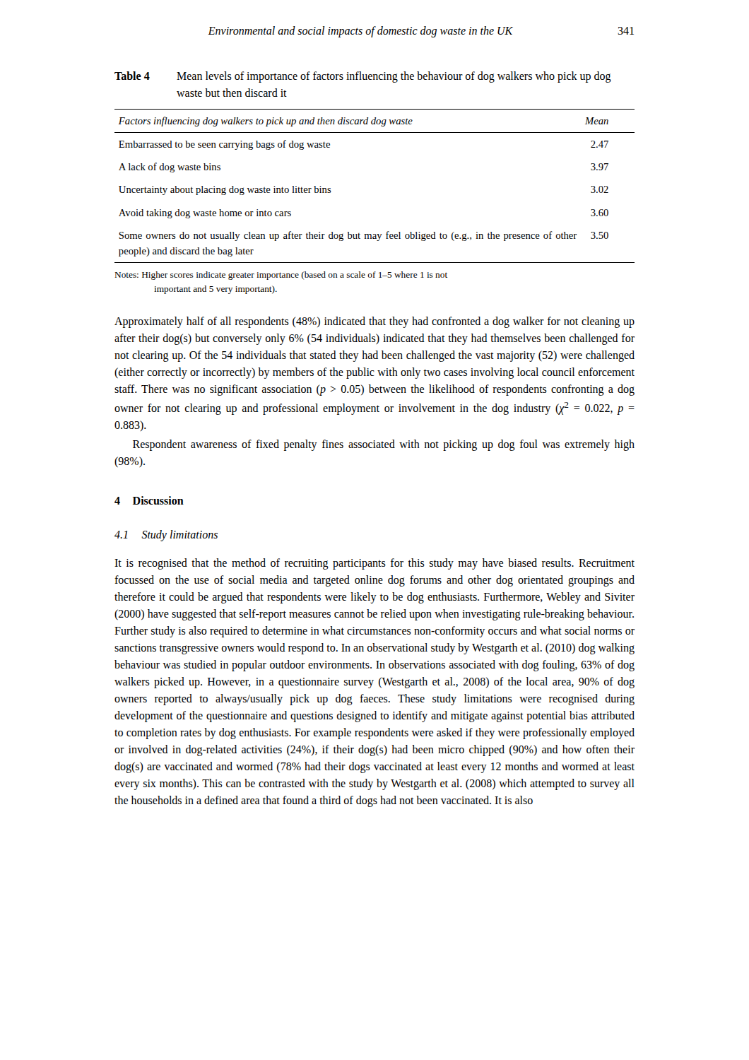Environmental and social impacts of domestic dog waste in the UK 341
Table 4 Mean levels of importance of factors influencing the behaviour of dog walkers who pick up dog waste but then discard it
| Factors influencing dog walkers to pick up and then discard dog waste | Mean |
| --- | --- |
| Embarrassed to be seen carrying bags of dog waste | 2.47 |
| A lack of dog waste bins | 3.97 |
| Uncertainty about placing dog waste into litter bins | 3.02 |
| Avoid taking dog waste home or into cars | 3.60 |
| Some owners do not usually clean up after their dog but may feel obliged to (e.g., in the presence of other people) and discard the bag later | 3.50 |
Notes: Higher scores indicate greater importance (based on a scale of 1–5 where 1 is not important and 5 very important).
Approximately half of all respondents (48%) indicated that they had confronted a dog walker for not cleaning up after their dog(s) but conversely only 6% (54 individuals) indicated that they had themselves been challenged for not clearing up. Of the 54 individuals that stated they had been challenged the vast majority (52) were challenged (either correctly or incorrectly) by members of the public with only two cases involving local council enforcement staff. There was no significant association (p > 0.05) between the likelihood of respondents confronting a dog owner for not clearing up and professional employment or involvement in the dog industry (χ2 = 0.022, p = 0.883).
Respondent awareness of fixed penalty fines associated with not picking up dog foul was extremely high (98%).
4 Discussion
4.1 Study limitations
It is recognised that the method of recruiting participants for this study may have biased results. Recruitment focussed on the use of social media and targeted online dog forums and other dog orientated groupings and therefore it could be argued that respondents were likely to be dog enthusiasts. Furthermore, Webley and Siviter (2000) have suggested that self-report measures cannot be relied upon when investigating rule-breaking behaviour. Further study is also required to determine in what circumstances non-conformity occurs and what social norms or sanctions transgressive owners would respond to. In an observational study by Westgarth et al. (2010) dog walking behaviour was studied in popular outdoor environments. In observations associated with dog fouling, 63% of dog walkers picked up. However, in a questionnaire survey (Westgarth et al., 2008) of the local area, 90% of dog owners reported to always/usually pick up dog faeces. These study limitations were recognised during development of the questionnaire and questions designed to identify and mitigate against potential bias attributed to completion rates by dog enthusiasts. For example respondents were asked if they were professionally employed or involved in dog-related activities (24%), if their dog(s) had been micro chipped (90%) and how often their dog(s) are vaccinated and wormed (78% had their dogs vaccinated at least every 12 months and wormed at least every six months). This can be contrasted with the study by Westgarth et al. (2008) which attempted to survey all the households in a defined area that found a third of dogs had not been vaccinated. It is also